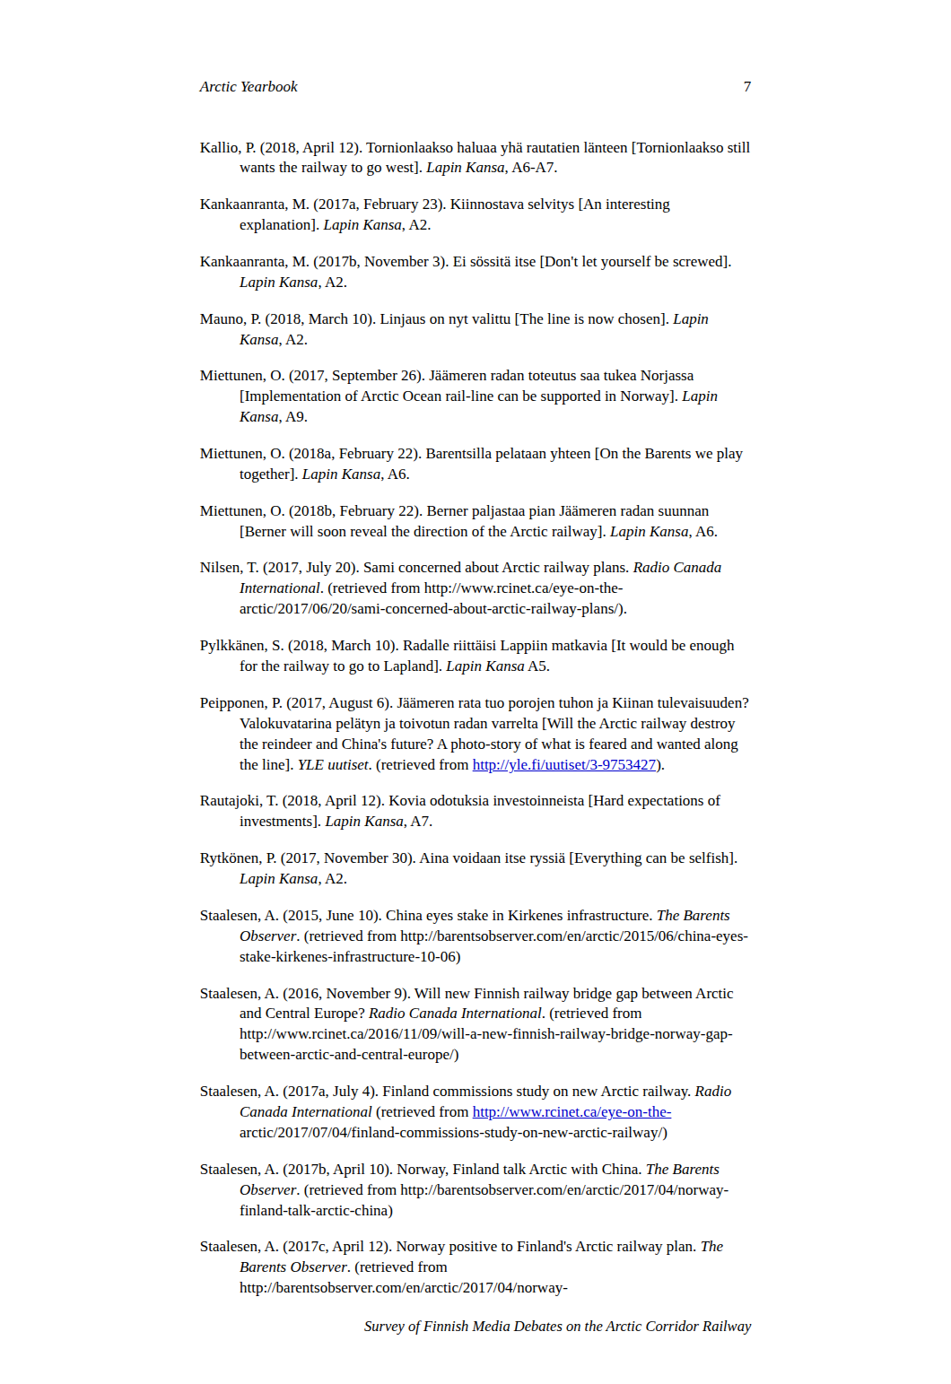Arctic Yearbook 7
Kallio, P. (2018, April 12). Tornionlaakso haluaa yhä rautatien länteen [Tornionlaakso still wants the railway to go west]. Lapin Kansa, A6-A7.
Kankaanranta, M. (2017a, February 23). Kiinnostava selvitys [An interesting explanation]. Lapin Kansa, A2.
Kankaanranta, M. (2017b, November 3). Ei sössitä itse [Don't let yourself be screwed]. Lapin Kansa, A2.
Mauno, P. (2018, March 10). Linjaus on nyt valittu [The line is now chosen]. Lapin Kansa, A2.
Miettunen, O. (2017, September 26). Jäämeren radan toteutus saa tukea Norjassa [Implementation of Arctic Ocean rail-line can be supported in Norway]. Lapin Kansa, A9.
Miettunen, O. (2018a, February 22). Barentsilla pelataan yhteen [On the Barents we play together]. Lapin Kansa, A6.
Miettunen, O. (2018b, February 22). Berner paljastaa pian Jäämeren radan suunnan [Berner will soon reveal the direction of the Arctic railway]. Lapin Kansa, A6.
Nilsen, T. (2017, July 20). Sami concerned about Arctic railway plans. Radio Canada International. (retrieved from http://www.rcinet.ca/eye-on-the-arctic/2017/06/20/sami-concerned-about-arctic-railway-plans/).
Pylkkänen, S. (2018, March 10). Radalle riittäisi Lappiin matkavia [It would be enough for the railway to go to Lapland]. Lapin Kansa A5.
Peipponen, P. (2017, August 6). Jäämeren rata tuo porojen tuhon ja Kiinan tulevaisuuden? Valokuvatarina pelätyn ja toivotun radan varrelta [Will the Arctic railway destroy the reindeer and China's future? A photo-story of what is feared and wanted along the line]. YLE uutiset. (retrieved from http://yle.fi/uutiset/3-9753427).
Rautajoki, T. (2018, April 12). Kovia odotuksia investoinneista [Hard expectations of investments]. Lapin Kansa, A7.
Rytkönen, P. (2017, November 30). Aina voidaan itse ryssiä [Everything can be selfish]. Lapin Kansa, A2.
Staalesen, A. (2015, June 10). China eyes stake in Kirkenes infrastructure. The Barents Observer. (retrieved from http://barentsobserver.com/en/arctic/2015/06/china-eyes-stake-kirkenes-infrastructure-10-06)
Staalesen, A. (2016, November 9). Will new Finnish railway bridge gap between Arctic and Central Europe? Radio Canada International. (retrieved from http://www.rcinet.ca/2016/11/09/will-a-new-finnish-railway-bridge-norway-gap-between-arctic-and-central-europe/)
Staalesen, A. (2017a, July 4). Finland commissions study on new Arctic railway. Radio Canada International (retrieved from http://www.rcinet.ca/eye-on-the-arctic/2017/07/04/finland-commissions-study-on-new-arctic-railway/)
Staalesen, A. (2017b, April 10). Norway, Finland talk Arctic with China. The Barents Observer. (retrieved from http://barentsobserver.com/en/arctic/2017/04/norway-finland-talk-arctic-china)
Staalesen, A. (2017c, April 12). Norway positive to Finland's Arctic railway plan. The Barents Observer. (retrieved from http://barentsobserver.com/en/arctic/2017/04/norway-
Survey of Finnish Media Debates on the Arctic Corridor Railway